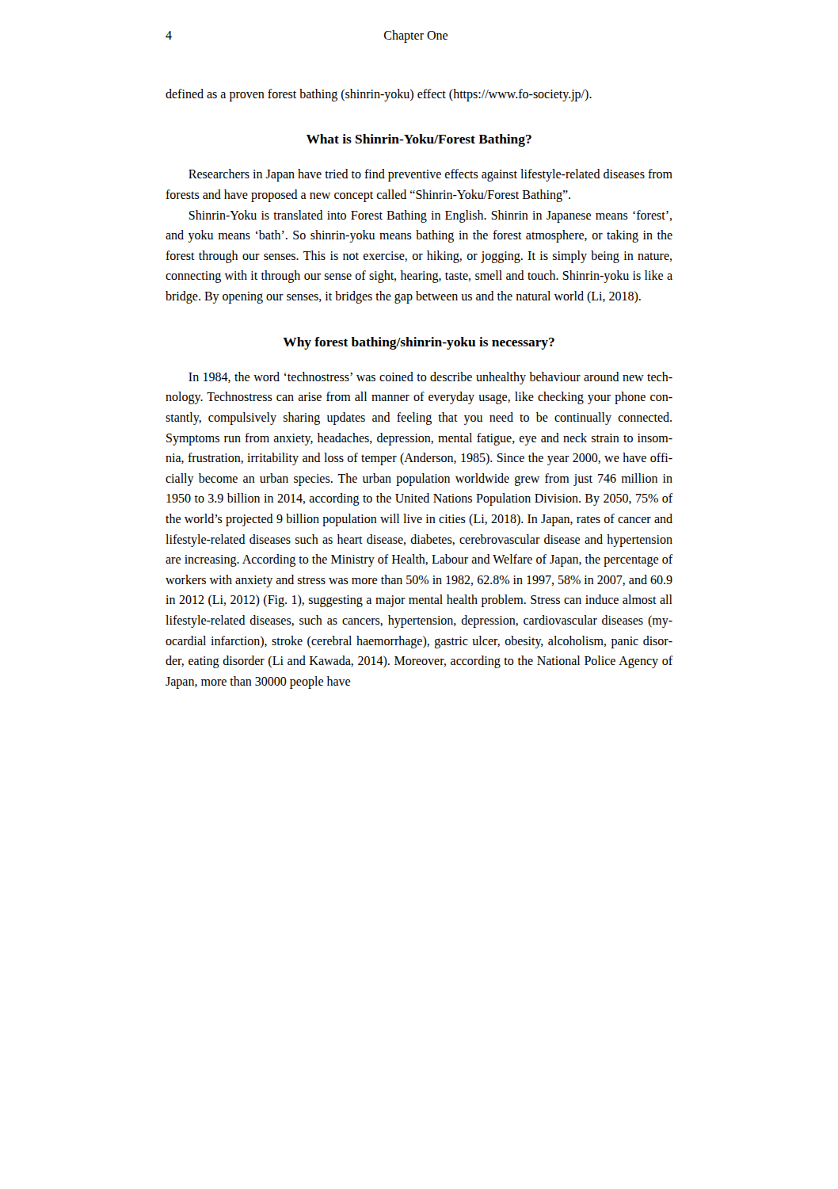4 Chapter One
defined as a proven forest bathing (shinrin-yoku) effect (https://www.fo-society.jp/).
What is Shinrin-Yoku/Forest Bathing?
Researchers in Japan have tried to find preventive effects against lifestyle-related diseases from forests and have proposed a new concept called “Shinrin-Yoku/Forest Bathing”.
Shinrin-Yoku is translated into Forest Bathing in English. Shinrin in Japanese means ‘forest’, and yoku means ‘bath’. So shinrin-yoku means bathing in the forest atmosphere, or taking in the forest through our senses. This is not exercise, or hiking, or jogging. It is simply being in nature, connecting with it through our sense of sight, hearing, taste, smell and touch. Shinrin-yoku is like a bridge. By opening our senses, it bridges the gap between us and the natural world (Li, 2018).
Why forest bathing/shinrin-yoku is necessary?
In 1984, the word ‘technostress’ was coined to describe unhealthy behaviour around new technology. Technostress can arise from all manner of everyday usage, like checking your phone constantly, compulsively sharing updates and feeling that you need to be continually connected. Symptoms run from anxiety, headaches, depression, mental fatigue, eye and neck strain to insomnia, frustration, irritability and loss of temper (Anderson, 1985). Since the year 2000, we have officially become an urban species. The urban population worldwide grew from just 746 million in 1950 to 3.9 billion in 2014, according to the United Nations Population Division. By 2050, 75% of the world’s projected 9 billion population will live in cities (Li, 2018). In Japan, rates of cancer and lifestyle-related diseases such as heart disease, diabetes, cerebrovascular disease and hypertension are increasing. According to the Ministry of Health, Labour and Welfare of Japan, the percentage of workers with anxiety and stress was more than 50% in 1982, 62.8% in 1997, 58% in 2007, and 60.9 in 2012 (Li, 2012) (Fig. 1), suggesting a major mental health problem. Stress can induce almost all lifestyle-related diseases, such as cancers, hypertension, depression, cardiovascular diseases (myocardial infarction), stroke (cerebral haemorrhage), gastric ulcer, obesity, alcoholism, panic disorder, eating disorder (Li and Kawada, 2014). Moreover, according to the National Police Agency of Japan, more than 30000 people have